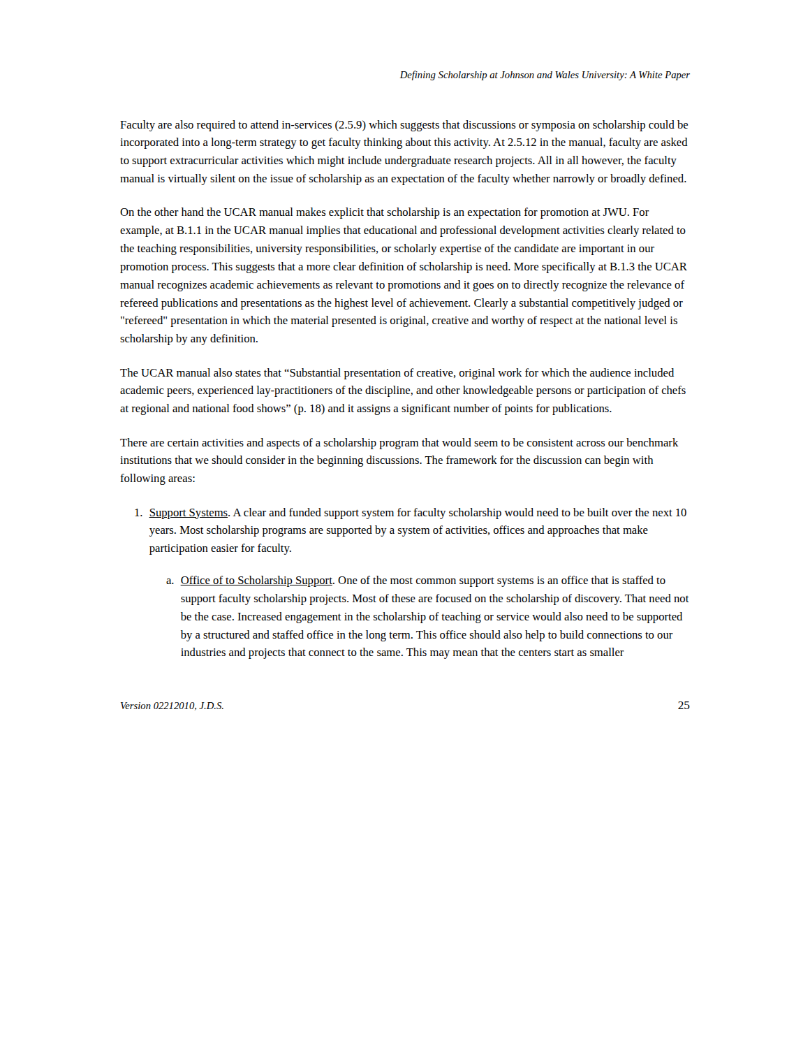Defining Scholarship at Johnson and Wales University: A White Paper
Faculty are also required to attend in-services (2.5.9) which suggests that discussions or symposia on scholarship could be incorporated into a long-term strategy to get faculty thinking about this activity. At 2.5.12 in the manual, faculty are asked to support extracurricular activities which might include undergraduate research projects. All in all however, the faculty manual is virtually silent on the issue of scholarship as an expectation of the faculty whether narrowly or broadly defined.
On the other hand the UCAR manual makes explicit that scholarship is an expectation for promotion at JWU. For example, at B.1.1 in the UCAR manual implies that educational and professional development activities clearly related to the teaching responsibilities, university responsibilities, or scholarly expertise of the candidate are important in our promotion process. This suggests that a more clear definition of scholarship is need. More specifically at B.1.3 the UCAR manual recognizes academic achievements as relevant to promotions and it goes on to directly recognize the relevance of refereed publications and presentations as the highest level of achievement. Clearly a substantial competitively judged or "refereed" presentation in which the material presented is original, creative and worthy of respect at the national level is scholarship by any definition.
The UCAR manual also states that “Substantial presentation of creative, original work for which the audience included academic peers, experienced lay-practitioners of the discipline, and other knowledgeable persons or participation of chefs at regional and national food shows” (p. 18) and it assigns a significant number of points for publications.
There are certain activities and aspects of a scholarship program that would seem to be consistent across our benchmark institutions that we should consider in the beginning discussions. The framework for the discussion can begin with following areas:
Support Systems. A clear and funded support system for faculty scholarship would need to be built over the next 10 years. Most scholarship programs are supported by a system of activities, offices and approaches that make participation easier for faculty.
Office of to Scholarship Support. One of the most common support systems is an office that is staffed to support faculty scholarship projects. Most of these are focused on the scholarship of discovery. That need not be the case. Increased engagement in the scholarship of teaching or service would also need to be supported by a structured and staffed office in the long term. This office should also help to build connections to our industries and projects that connect to the same. This may mean that the centers start as smaller
Version 02212010, J.D.S. 25